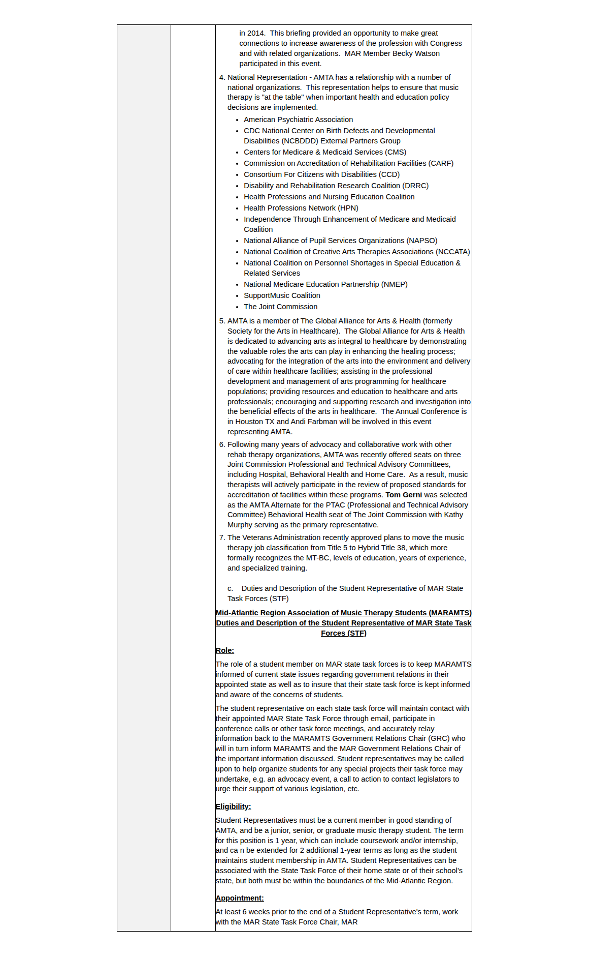| | | in 2014. This briefing provided an opportunity to make great connections to increase awareness of the profession with Congress and with related organizations. MAR Member Becky Watson participated in this event. National Representation - AMTA has a relationship with a number of national organizations. This representation helps to ensure that music therapy is "at the table" when important health and education policy decisions are implemented. American Psychiatric Association CDC National Center on Birth Defects and Developmental Disabilities (NCBDDD) External Partners Group Centers for Medicare & Medicaid Services (CMS) Commission on Accreditation of Rehabilitation Facilities (CARF) Consortium For Citizens with Disabilities (CCD) Disability and Rehabilitation Research Coalition (DRRC) Health Professions and Nursing Education Coalition Health Professions Network (HPN) Independence Through Enhancement of Medicare and Medicaid Coalition National Alliance of Pupil Services Organizations (NAPSO) National Coalition of Creative Arts Therapies Associations (NCCATA) National Coalition on Personnel Shortages in Special Education & Related Services National Medicare Education Partnership (NMEP) SupportMusic Coalition The Joint Commission AMTA is a member of The Global Alliance for Arts & Health (formerly Society for the Arts in Healthcare). The Global Alliance for Arts & Health is dedicated to advancing arts as integral to healthcare by demonstrating the valuable roles the arts can play in enhancing the healing process; advocating for the integration of the arts into the environment and delivery of care within healthcare facilities; assisting in the professional development and management of arts programming for healthcare populations; providing resources and education to healthcare and arts professionals; encouraging and supporting research and investigation into the beneficial effects of the arts in healthcare. The Annual Conference is in Houston TX and Andi Farbman will be involved in this event representing AMTA. Following many years of advocacy and collaborative work with other rehab therapy organizations, AMTA was recently offered seats on three Joint Commission Professional and Technical Advisory Committees, including Hospital, Behavioral Health and Home Care. As a result, music therapists will actively participate in the review of proposed standards for accreditation of facilities within these programs. Tom Gerni was selected as the AMTA Alternate for the PTAC (Professional and Technical Advisory Committee) Behavioral Health seat of The Joint Commission with Kathy Murphy serving as the primary representative. The Veterans Administration recently approved plans to move the music therapy job classification from Title 5 to Hybrid Title 38, which more formally recognizes the MT-BC, levels of education, years of experience, and specialized training. c. Duties and Description of the Student Representative of MAR State Task Forces (STF) Mid-Atlantic Region Association of Music Therapy Students (MARAMTS) Duties and Description of the Student Representative of MAR State Task Forces (STF) Role: The role of a student member on MAR state task forces is to keep MARAMTS informed of current state issues regarding government relations in their appointed state as well as to insure that their state task force is kept informed and aware of the concerns of students. The student representative on each state task force will maintain contact with their appointed MAR State Task Force through email, participate in conference calls or other task force meetings, and accurately relay information back to the MARAMTS Government Relations Chair (GRC) who will in turn inform MARAMTS and the MAR Government Relations Chair of the important information discussed. Student representatives may be called upon to help organize students for any special projects their task force may undertake, e.g. an advocacy event, a call to action to contact legislators to urge their support of various legislation, etc. Eligibility: Student Representatives must be a current member in good standing of AMTA, and be a junior, senior, or graduate music therapy student. The term for this position is 1 year, which can include coursework and/or internship, and ca n be extended for 2 additional 1-year terms as long as the student maintains student membership in AMTA. Student Representatives can be associated with the State Task Force of their home state or of their school's state, but both must be within the boundaries of the Mid-Atlantic Region. Appointment: At least 6 weeks prior to the end of a Student Representative's term, work with the MAR State Task Force Chair, MAR |